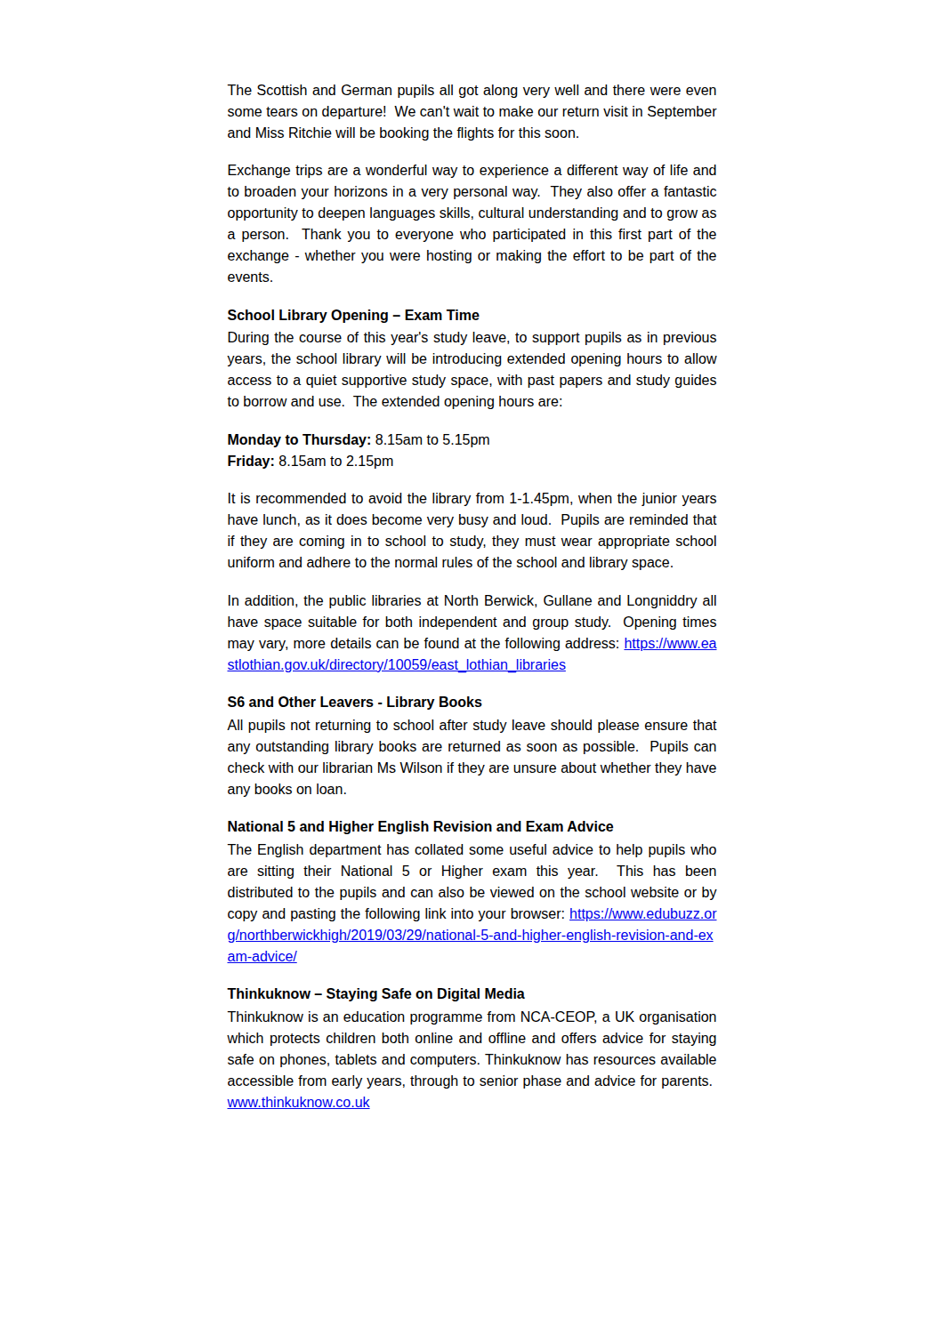The Scottish and German pupils all got along very well and there were even some tears on departure! We can't wait to make our return visit in September and Miss Ritchie will be booking the flights for this soon.
Exchange trips are a wonderful way to experience a different way of life and to broaden your horizons in a very personal way. They also offer a fantastic opportunity to deepen languages skills, cultural understanding and to grow as a person. Thank you to everyone who participated in this first part of the exchange - whether you were hosting or making the effort to be part of the events.
School Library Opening – Exam Time
During the course of this year's study leave, to support pupils as in previous years, the school library will be introducing extended opening hours to allow access to a quiet supportive study space, with past papers and study guides to borrow and use. The extended opening hours are:
Monday to Thursday: 8.15am to 5.15pm
Friday: 8.15am to 2.15pm
It is recommended to avoid the library from 1-1.45pm, when the junior years have lunch, as it does become very busy and loud. Pupils are reminded that if they are coming in to school to study, they must wear appropriate school uniform and adhere to the normal rules of the school and library space.
In addition, the public libraries at North Berwick, Gullane and Longniddry all have space suitable for both independent and group study. Opening times may vary, more details can be found at the following address: https://www.eastlothian.gov.uk/directory/10059/east_lothian_libraries
S6 and Other Leavers - Library Books
All pupils not returning to school after study leave should please ensure that any outstanding library books are returned as soon as possible. Pupils can check with our librarian Ms Wilson if they are unsure about whether they have any books on loan.
National 5 and Higher English Revision and Exam Advice
The English department has collated some useful advice to help pupils who are sitting their National 5 or Higher exam this year. This has been distributed to the pupils and can also be viewed on the school website or by copy and pasting the following link into your browser: https://www.edubuzz.org/northberwickhigh/2019/03/29/national-5-and-higher-english-revision-and-exam-advice/
Thinkuknow – Staying Safe on Digital Media
Thinkuknow is an education programme from NCA-CEOP, a UK organisation which protects children both online and offline and offers advice for staying safe on phones, tablets and computers. Thinkuknow has resources available accessible from early years, through to senior phase and advice for parents. www.thinkuknow.co.uk